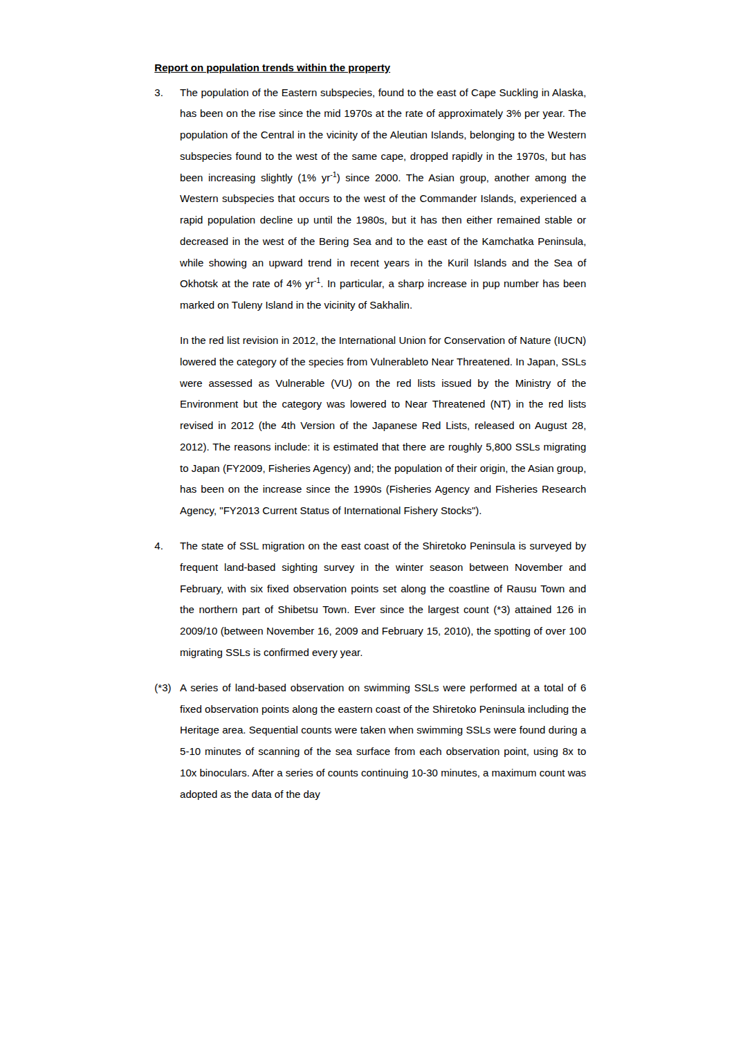Report on population trends within the property
3.
The population of the Eastern subspecies, found to the east of Cape Suckling in Alaska, has been on the rise since the mid 1970s at the rate of approximately 3% per year. The population of the Central in the vicinity of the Aleutian Islands, belonging to the Western subspecies found to the west of the same cape, dropped rapidly in the 1970s, but has been increasing slightly (1% yr-1) since 2000. The Asian group, another among the Western subspecies that occurs to the west of the Commander Islands, experienced a rapid population decline up until the 1980s, but it has then either remained stable or decreased in the west of the Bering Sea and to the east of the Kamchatka Peninsula, while showing an upward trend in recent years in the Kuril Islands and the Sea of Okhotsk at the rate of 4% yr-1. In particular, a sharp increase in pup number has been marked on Tuleny Island in the vicinity of Sakhalin.
In the red list revision in 2012, the International Union for Conservation of Nature (IUCN) lowered the category of the species from Vulnerableto Near Threatened. In Japan, SSLs were assessed as Vulnerable (VU) on the red lists issued by the Ministry of the Environment but the category was lowered to Near Threatened (NT) in the red lists revised in 2012 (the 4th Version of the Japanese Red Lists, released on August 28, 2012). The reasons include: it is estimated that there are roughly 5,800 SSLs migrating to Japan (FY2009, Fisheries Agency) and; the population of their origin, the Asian group, has been on the increase since the 1990s (Fisheries Agency and Fisheries Research Agency, "FY2013 Current Status of International Fishery Stocks").
4.
The state of SSL migration on the east coast of the Shiretoko Peninsula is surveyed by frequent land-based sighting survey in the winter season between November and February, with six fixed observation points set along the coastline of Rausu Town and the northern part of Shibetsu Town. Ever since the largest count (*3) attained 126 in 2009/10 (between November 16, 2009 and February 15, 2010), the spotting of over 100 migrating SSLs is confirmed every year.
(*3) A series of land-based observation on swimming SSLs were performed at a total of 6 fixed observation points along the eastern coast of the Shiretoko Peninsula including the Heritage area. Sequential counts were taken when swimming SSLs were found during a 5-10 minutes of scanning of the sea surface from each observation point, using 8x to 10x binoculars. After a series of counts continuing 10-30 minutes, a maximum count was adopted as the data of the day